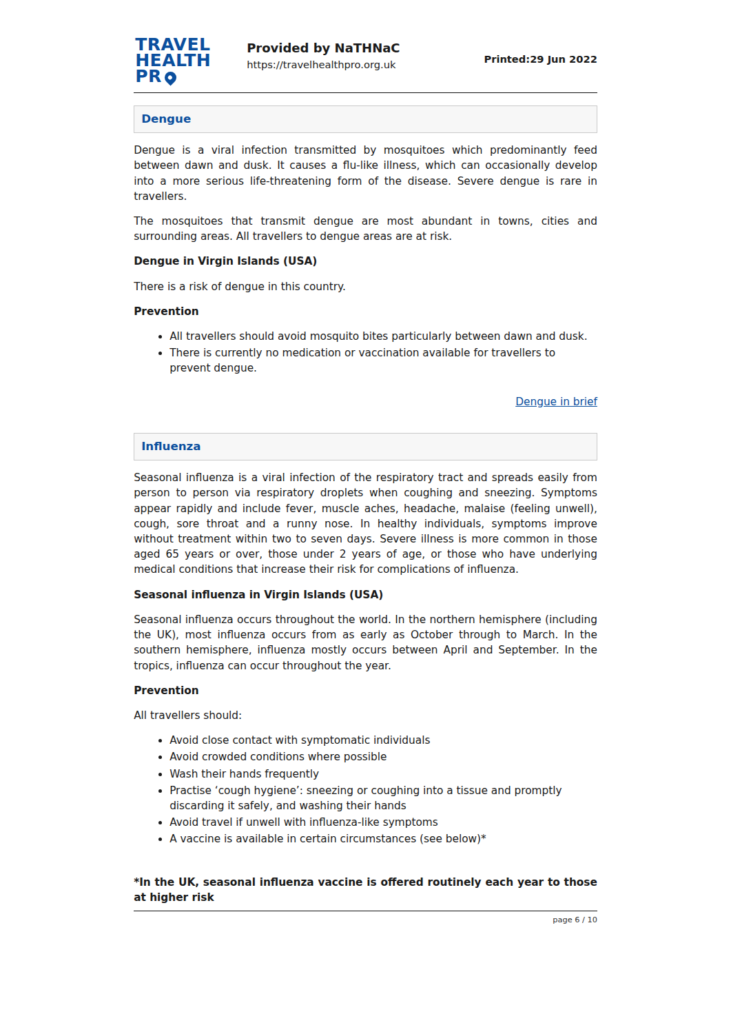TRAVEL HEALTH PR
Provided by NaTHNaC
https://travelhealthpro.org.uk
Printed:29 Jun 2022
Dengue
Dengue is a viral infection transmitted by mosquitoes which predominantly feed between dawn and dusk. It causes a flu-like illness, which can occasionally develop into a more serious life-threatening form of the disease. Severe dengue is rare in travellers.
The mosquitoes that transmit dengue are most abundant in towns, cities and surrounding areas. All travellers to dengue areas are at risk.
Dengue in Virgin Islands (USA)
There is a risk of dengue in this country.
Prevention
All travellers should avoid mosquito bites particularly between dawn and dusk.
There is currently no medication or vaccination available for travellers to prevent dengue.
Dengue in brief
Influenza
Seasonal influenza is a viral infection of the respiratory tract and spreads easily from person to person via respiratory droplets when coughing and sneezing. Symptoms appear rapidly and include fever, muscle aches, headache, malaise (feeling unwell), cough, sore throat and a runny nose. In healthy individuals, symptoms improve without treatment within two to seven days. Severe illness is more common in those aged 65 years or over, those under 2 years of age, or those who have underlying medical conditions that increase their risk for complications of influenza.
Seasonal influenza in Virgin Islands (USA)
Seasonal influenza occurs throughout the world. In the northern hemisphere (including the UK), most influenza occurs from as early as October through to March. In the southern hemisphere, influenza mostly occurs between April and September. In the tropics, influenza can occur throughout the year.
Prevention
All travellers should:
Avoid close contact with symptomatic individuals
Avoid crowded conditions where possible
Wash their hands frequently
Practise ‘cough hygiene’: sneezing or coughing into a tissue and promptly discarding it safely, and washing their hands
Avoid travel if unwell with influenza-like symptoms
A vaccine is available in certain circumstances (see below)*
*In the UK, seasonal influenza vaccine is offered routinely each year to those at higher risk
page 6 / 10